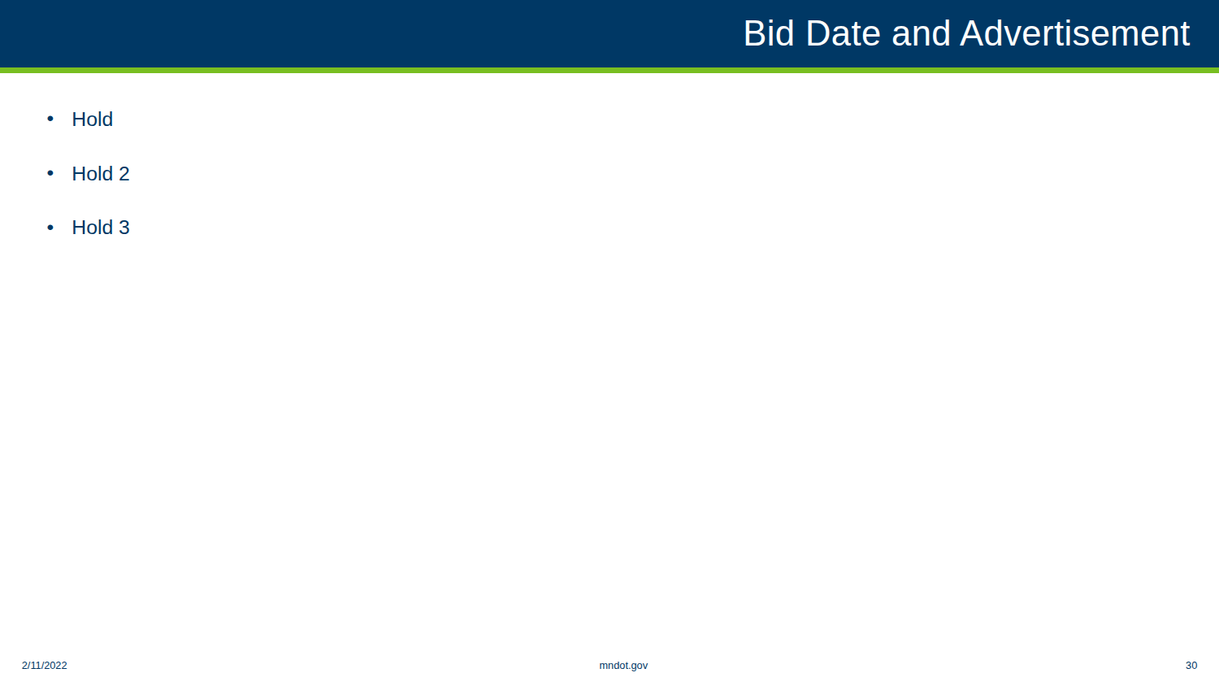Bid Date and Advertisement
Hold
Hold 2
Hold 3
2/11/2022 mndot.gov 30